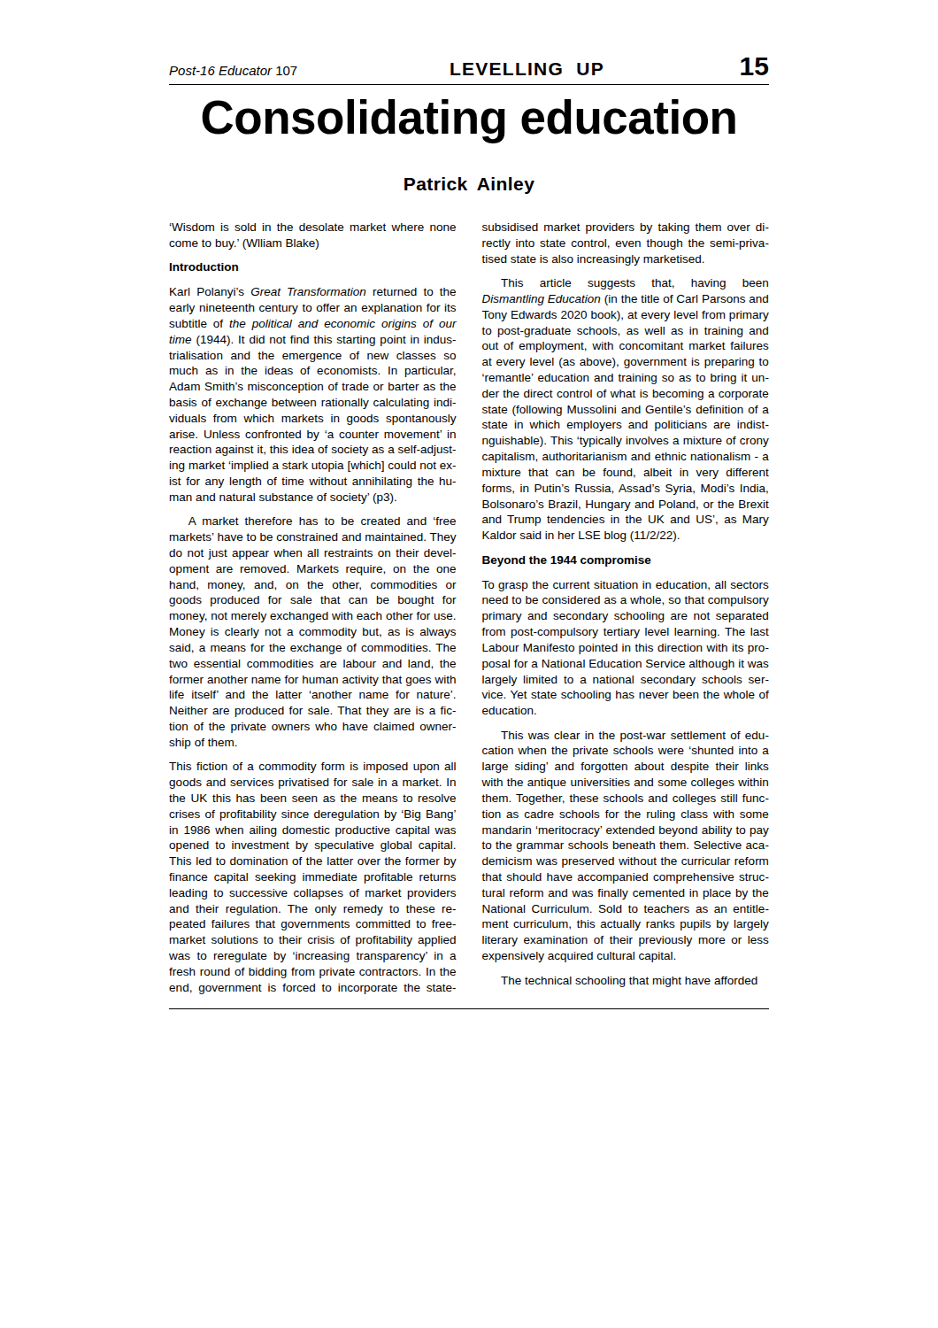Post-16 Educator 107
LEVELLING UP
15
Consolidating education
Patrick Ainley
‘Wisdom is sold in the desolate market where none come to buy.’ (Wlliam Blake)
Introduction
Karl Polanyi’s Great Transformation returned to the early nineteenth century to offer an explanation for its subtitle of the political and economic origins of our time (1944). It did not find this starting point in industrialisation and the emergence of new classes so much as in the ideas of economists. In particular, Adam Smith’s misconception of trade or barter as the basis of exchange between rationally calculating individuals from which markets in goods spontanously arise. Unless confronted by ‘a counter movement’ in reaction against it, this idea of society as a self-adjusting market ‘implied a stark utopia [which] could not exist for any length of time without annihilating the human and natural substance of society’ (p3).
A market therefore has to be created and ‘free markets’ have to be constrained and maintained. They do not just appear when all restraints on their development are removed. Markets require, on the one hand, money, and, on the other, commodities or goods produced for sale that can be bought for money, not merely exchanged with each other for use. Money is clearly not a commodity but, as is always said, a means for the exchange of commodities. The two essential commodities are labour and land, the former another name for human activity that goes with life itself’ and the latter ‘another name for nature’. Neither are produced for sale. That they are is a fiction of the private owners who have claimed ownership of them.
This fiction of a commodity form is imposed upon all goods and services privatised for sale in a market. In the UK this has been seen as the means to resolve crises of profitability since deregulation by ‘Big Bang’ in 1986 when ailing domestic productive capital was opened to investment by speculative global capital. This led to domination of the latter over the former by finance capital seeking immediate profitable returns leading to successive collapses of market providers and their regulation. The only remedy to these repeated failures that governments committed to free-market solutions to their crisis of profitability applied was to reregulate by ‘increasing transparency’ in a fresh round of bidding from private contractors. In the end, government is forced to incorporate the state-subsidised market providers by taking them over directly into state control, even though the semi-privatised state is also increasingly marketised.
This article suggests that, having been Dismantling Education (in the title of Carl Parsons and Tony Edwards 2020 book), at every level from primary to post-graduate schools, as well as in training and out of employment, with concomitant market failures at every level (as above), government is preparing to ‘remantle’ education and training so as to bring it under the direct control of what is becoming a corporate state (following Mussolini and Gentile’s definition of a state in which employers and politicians are indistnguishable). This ‘typically involves a mixture of crony capitalism, authoritarianism and ethnic nationalism - a mixture that can be found, albeit in very different forms, in Putin’s Russia, Assad’s Syria, Modi’s India, Bolsonaro’s Brazil, Hungary and Poland, or the Brexit and Trump tendencies in the UK and US’, as Mary Kaldor said in her LSE blog (11/2/22).
Beyond the 1944 compromise
To grasp the current situation in education, all sectors need to be considered as a whole, so that compulsory primary and secondary schooling are not separated from post-compulsory tertiary level learning. The last Labour Manifesto pointed in this direction with its proposal for a National Education Service although it was largely limited to a national secondary schools service. Yet state schooling has never been the whole of education.
This was clear in the post-war settlement of education when the private schools were ‘shunted into a large siding’ and forgotten about despite their links with the antique universities and some colleges within them. Together, these schools and colleges still function as cadre schools for the ruling class with some mandarin ‘meritocracy’ extended beyond ability to pay to the grammar schools beneath them. Selective academicism was preserved without the curricular reform that should have accompanied comprehensive structural reform and was finally cemented in place by the National Curriculum. Sold to teachers as an entitlement curriculum, this actually ranks pupils by largely literary examination of their previously more or less expensively acquired cultural capital.
The technical schooling that might have afforded